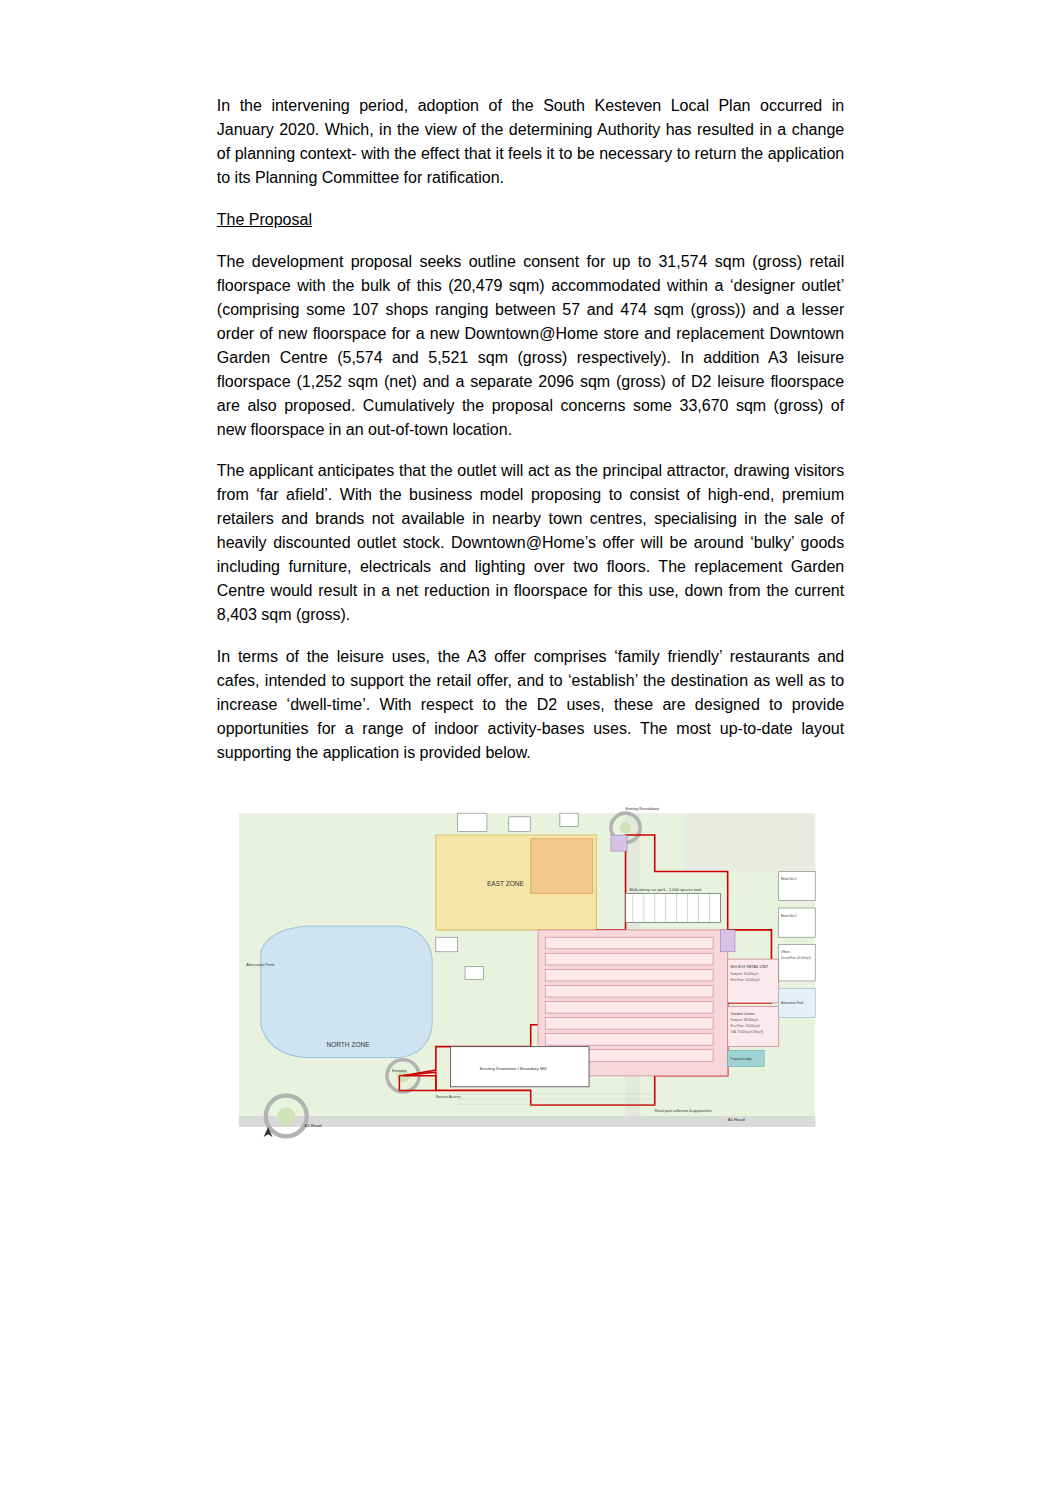In the intervening period, adoption of the South Kesteven Local Plan occurred in January 2020. Which, in the view of the determining Authority has resulted in a change of planning context- with the effect that it feels it to be necessary to return the application to its Planning Committee for ratification.
The Proposal
The development proposal seeks outline consent for up to 31,574 sqm (gross) retail floorspace with the bulk of this (20,479 sqm) accommodated within a ‘designer outlet’ (comprising some 107 shops ranging between 57 and 474 sqm (gross)) and a lesser order of new floorspace for a new Downtown@Home store and replacement Downtown Garden Centre (5,574 and 5,521 sqm (gross) respectively). In addition A3 leisure floorspace (1,252 sqm (net) and a separate 2096 sqm (gross) of D2 leisure floorspace are also proposed. Cumulatively the proposal concerns some 33,670 sqm (gross) of new floorspace in an out-of-town location.
The applicant anticipates that the outlet will act as the principal attractor, drawing visitors from ‘far afield’. With the business model proposing to consist of high-end, premium retailers and brands not available in nearby town centres, specialising in the sale of heavily discounted outlet stock. Downtown@Home’s offer will be around ‘bulky’ goods including furniture, electricals and lighting over two floors. The replacement Garden Centre would result in a net reduction in floorspace for this use, down from the current 8,403 sqm (gross).
In terms of the leisure uses, the A3 offer comprises ‘family friendly’ restaurants and cafes, intended to support the retail offer, and to ‘establish’ the destination as well as to increase ‘dwell-time’. With respect to the D2 uses, these are designed to provide opportunities for a range of indoor activity-bases uses. The most up-to-date layout supporting the application is provided below.
NORTH ZONE EAST ZONE SOUTH ZONE Multi-storey car park - 1,000 spaces total BIG BOX RETAIL UNIT Footprint: 30,000sq ft First Floor: 30,000sq ft Garden Centre Footprint: 38,000sq ft First Floor: 20,000sq ft GIA: 73,000sq ft (58sq ft) Proposed Lodge Existing Downtown / Boundary Mill Retail Unit 1 Retail Unit 2 Offices Second Floor (40,000sq ft) Attenuation Pond Attenuation Pond Entrance Service Access Retail park collection & approaches A1 Road A1 Road Existing Roundabout